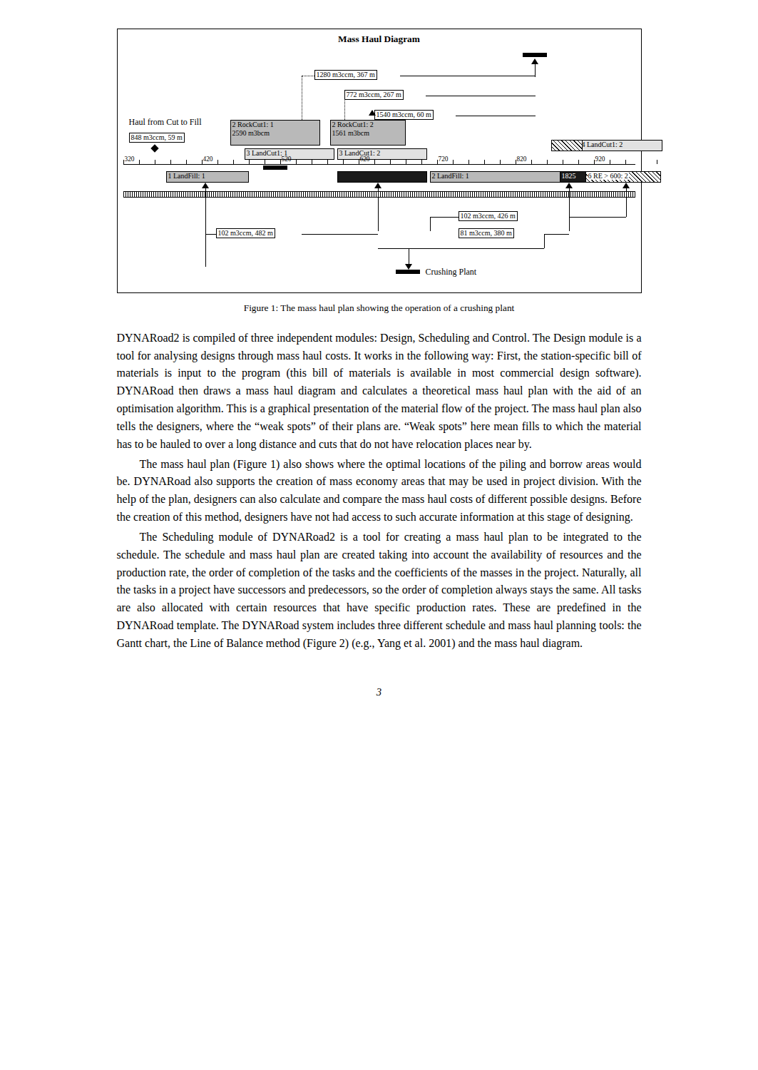Mass Haul Diagram
1280 m3ccm, 367 m
772 m3ccm, 267 m
1540 m3ccm, 60 m
Haul from Cut to Fill
848 m3ccm, 59 m
2 RockCut1: 1
2590 m3bcm
2 RockCut1: 2
1561 m3bcm
3 LandCut1: 1
3 LandCut1: 2
4 LandCut1: 2
320
420
520
620
720
820
920
1 LandFill: 1
2 LandFill: 1
1825
6 RE > 600: 2
102 m3ccm, 426 m
81 m3ccm, 380 m
102 m3ccm, 482 m
Crushing Plant
Figure 1: The mass haul plan showing the operation of a crushing plant
DYNARoad2 is compiled of three independent modules: Design, Scheduling and Control. The Design module is a tool for analysing designs through mass haul costs. It works in the following way: First, the station-specific bill of materials is input to the program (this bill of materials is available in most commercial design software). DYNARoad then draws a mass haul diagram and calculates a theoretical mass haul plan with the aid of an optimisation algorithm. This is a graphical presentation of the material flow of the project. The mass haul plan also tells the designers, where the “weak spots” of their plans are. “Weak spots” here mean fills to which the material has to be hauled to over a long distance and cuts that do not have relocation places near by.
The mass haul plan (Figure 1) also shows where the optimal locations of the piling and borrow areas would be. DYNARoad also supports the creation of mass economy areas that may be used in project division. With the help of the plan, designers can also calculate and compare the mass haul costs of different possible designs. Before the creation of this method, designers have not had access to such accurate information at this stage of designing.
The Scheduling module of DYNARoad2 is a tool for creating a mass haul plan to be integrated to the schedule. The schedule and mass haul plan are created taking into account the availability of resources and the production rate, the order of completion of the tasks and the coefficients of the masses in the project. Naturally, all the tasks in a project have successors and predecessors, so the order of completion always stays the same. All tasks are also allocated with certain resources that have specific production rates. These are predefined in the DYNARoad template. The DYNARoad system includes three different schedule and mass haul planning tools: the Gantt chart, the Line of Balance method (Figure 2) (e.g., Yang et al. 2001) and the mass haul diagram.
3